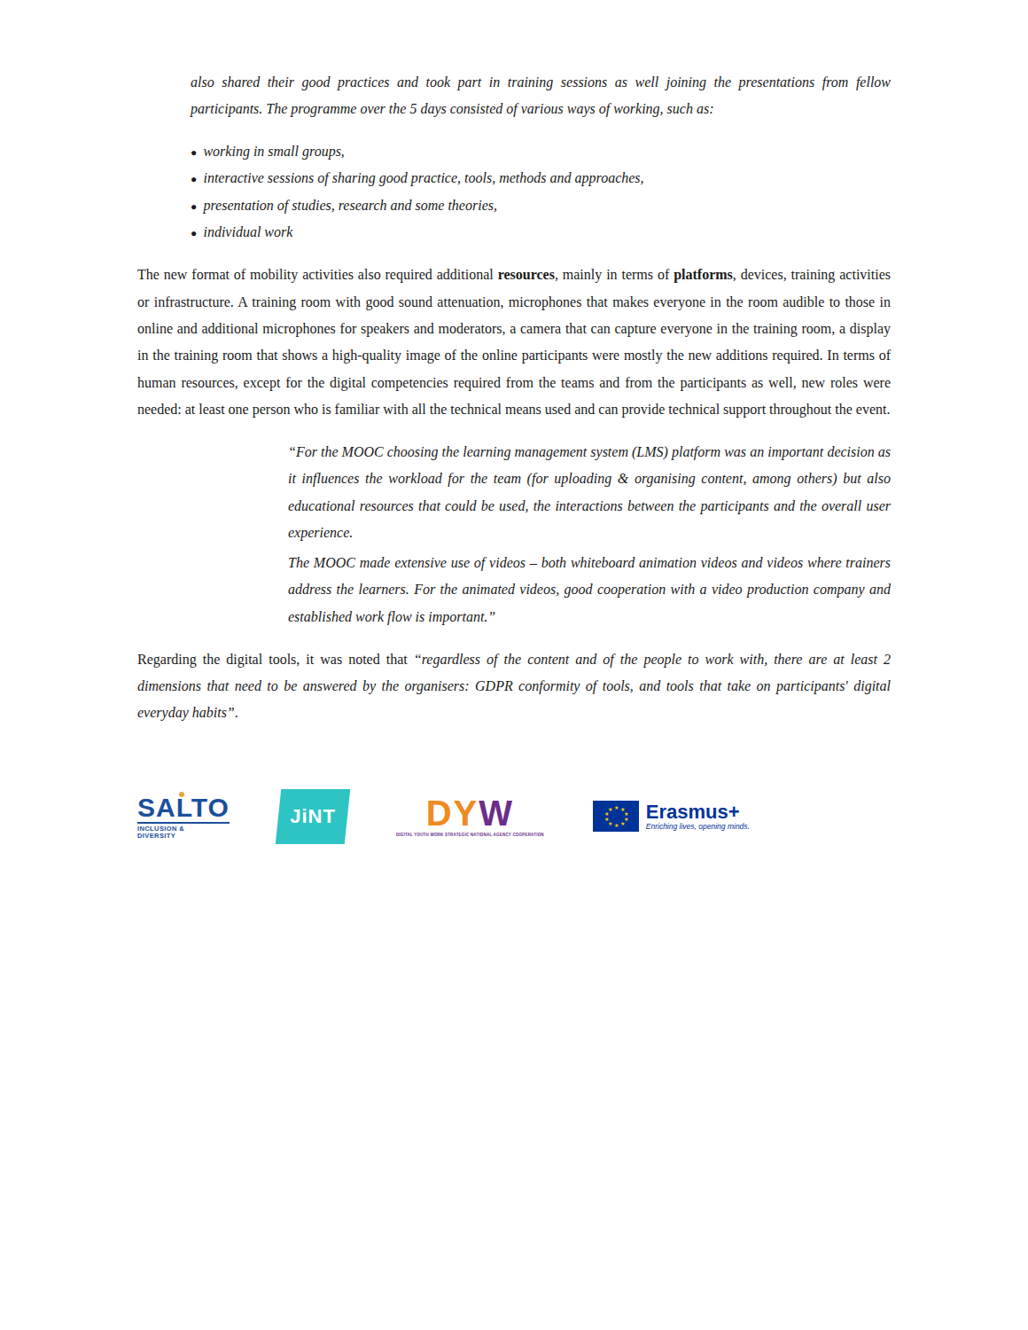also shared their good practices and took part in training sessions as well joining the presentations from fellow participants. The programme over the 5 days consisted of various ways of working, such as:
working in small groups,
interactive sessions of sharing good practice, tools, methods and approaches,
presentation of studies, research and some theories,
individual work
The new format of mobility activities also required additional resources, mainly in terms of platforms, devices, training activities or infrastructure. A training room with good sound attenuation, microphones that makes everyone in the room audible to those in online and additional microphones for speakers and moderators, a camera that can capture everyone in the training room, a display in the training room that shows a high-quality image of the online participants were mostly the new additions required. In terms of human resources, except for the digital competencies required from the teams and from the participants as well, new roles were needed: at least one person who is familiar with all the technical means used and can provide technical support throughout the event.
“For the MOOC choosing the learning management system (LMS) platform was an important decision as it influences the workload for the team (for uploading & organising content, among others) but also educational resources that could be used, the interactions between the participants and the overall user experience.
The MOOC made extensive use of videos – both whiteboard animation videos and videos where trainers address the learners. For the animated videos, good cooperation with a video production company and established work flow is important.”
Regarding the digital tools, it was noted that “regardless of the content and of the people to work with, there are at least 2 dimensions that need to be answered by the organisers: GDPR conformity of tools, and tools that take on participants' digital everyday habits”.
SALTO
INCLUSION &
DIVERSITY
JiNT
DYW
DIGITAL YOUTH WORK STRATEGIC NATIONAL AGENCY COOPERATION
★ ★ ★ ★ ★ ★ ★ ★ ★ ★
Erasmus+
Enriching lives, opening minds.